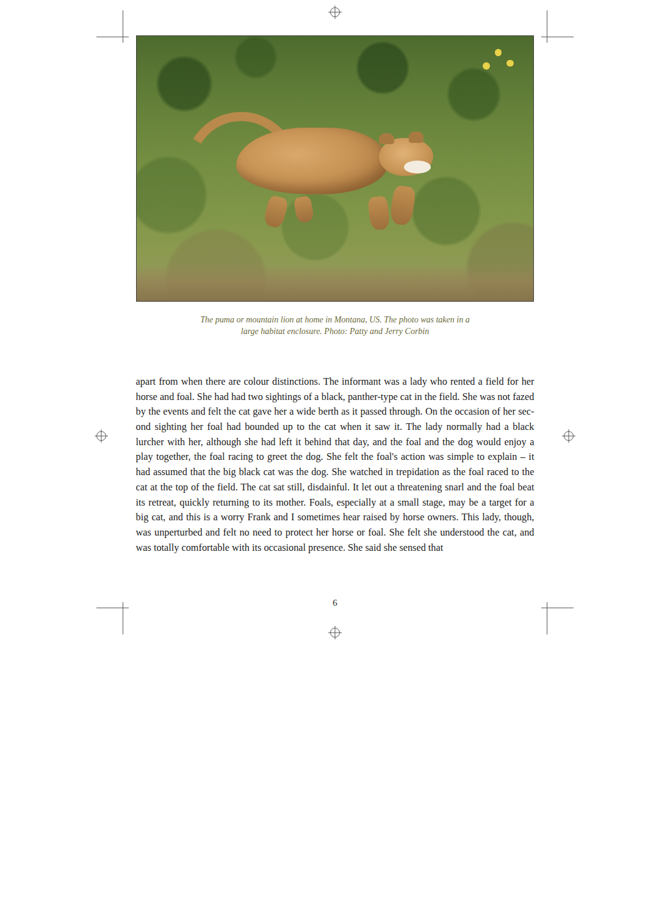The puma or mountain lion at home in Montana, US. The photo was taken in a
large habitat enclosure. Photo: Patty and Jerry Corbin
apart from when there are colour distinctions. The informant was a lady who rented a field for her horse and foal. She had had two sightings of a black, panther-type cat in the field. She was not fazed by the events and felt the cat gave her a wide berth as it passed through. On the occasion of her second sighting her foal had bounded up to the cat when it saw it. The lady normally had a black lurcher with her, although she had left it behind that day, and the foal and the dog would enjoy a play together, the foal racing to greet the dog. She felt the foal's action was simple to explain – it had assumed that the big black cat was the dog. She watched in trepidation as the foal raced to the cat at the top of the field. The cat sat still, disdainful. It let out a threatening snarl and the foal beat its retreat, quickly returning to its mother. Foals, especially at a small stage, may be a target for a big cat, and this is a worry Frank and I sometimes hear raised by horse owners. This lady, though, was unperturbed and felt no need to protect her horse or foal. She felt she understood the cat, and was totally comfortable with its occasional presence. She said she sensed that
6